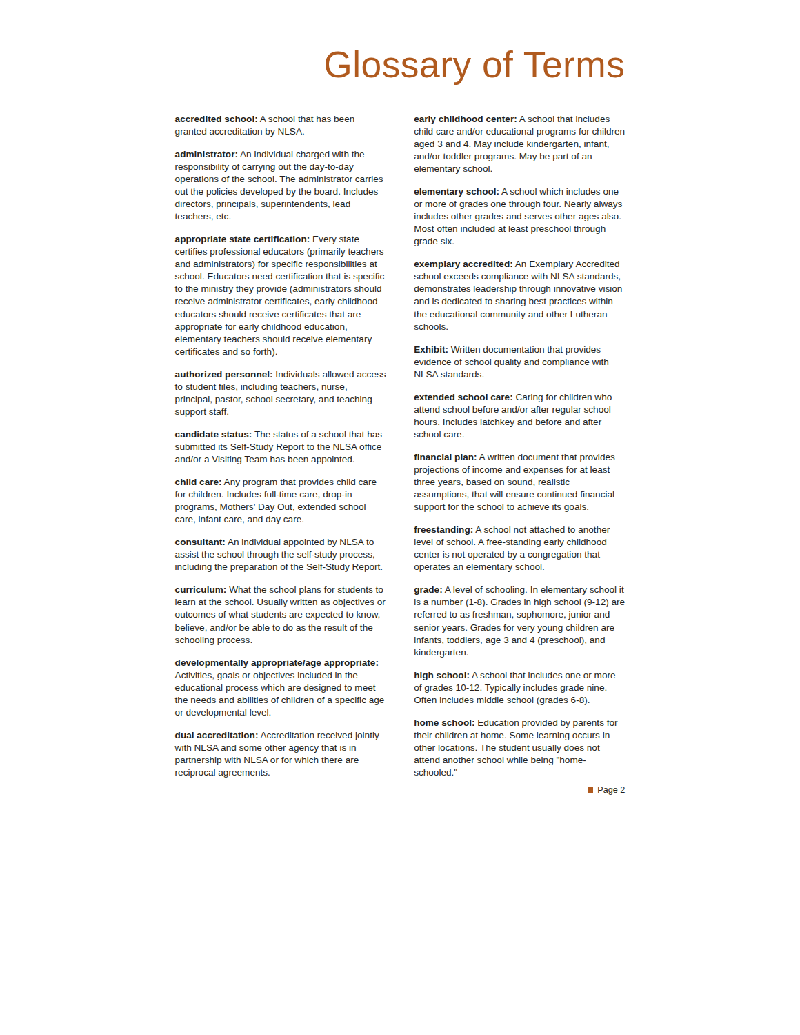Glossary of Terms
accredited school: A school that has been granted accreditation by NLSA.
administrator: An individual charged with the responsibility of carrying out the day-to-day operations of the school. The administrator carries out the policies developed by the board. Includes directors, principals, superintendents, lead teachers, etc.
appropriate state certification: Every state certifies professional educators (primarily teachers and administrators) for specific responsibilities at school. Educators need certification that is specific to the ministry they provide (administrators should receive administrator certificates, early childhood educators should receive certificates that are appropriate for early childhood education, elementary teachers should receive elementary certificates and so forth).
authorized personnel: Individuals allowed access to student files, including teachers, nurse, principal, pastor, school secretary, and teaching support staff.
candidate status: The status of a school that has submitted its Self-Study Report to the NLSA office and/or a Visiting Team has been appointed.
child care: Any program that provides child care for children. Includes full-time care, drop-in programs, Mothers' Day Out, extended school care, infant care, and day care.
consultant: An individual appointed by NLSA to assist the school through the self-study process, including the preparation of the Self-Study Report.
curriculum: What the school plans for students to learn at the school. Usually written as objectives or outcomes of what students are expected to know, believe, and/or be able to do as the result of the schooling process.
developmentally appropriate/age appropriate: Activities, goals or objectives included in the educational process which are designed to meet the needs and abilities of children of a specific age or developmental level.
dual accreditation: Accreditation received jointly with NLSA and some other agency that is in partnership with NLSA or for which there are reciprocal agreements.
early childhood center: A school that includes child care and/or educational programs for children aged 3 and 4. May include kindergarten, infant, and/or toddler programs. May be part of an elementary school.
elementary school: A school which includes one or more of grades one through four. Nearly always includes other grades and serves other ages also. Most often included at least preschool through grade six.
exemplary accredited: An Exemplary Accredited school exceeds compliance with NLSA standards, demonstrates leadership through innovative vision and is dedicated to sharing best practices within the educational community and other Lutheran schools.
Exhibit: Written documentation that provides evidence of school quality and compliance with NLSA standards.
extended school care: Caring for children who attend school before and/or after regular school hours. Includes latchkey and before and after school care.
financial plan: A written document that provides projections of income and expenses for at least three years, based on sound, realistic assumptions, that will ensure continued financial support for the school to achieve its goals.
freestanding: A school not attached to another level of school. A free-standing early childhood center is not operated by a congregation that operates an elementary school.
grade: A level of schooling. In elementary school it is a number (1-8). Grades in high school (9-12) are referred to as freshman, sophomore, junior and senior years. Grades for very young children are infants, toddlers, age 3 and 4 (preschool), and kindergarten.
high school: A school that includes one or more of grades 10-12. Typically includes grade nine. Often includes middle school (grades 6-8).
home school: Education provided by parents for their children at home. Some learning occurs in other locations. The student usually does not attend another school while being "home-schooled."
Page 2